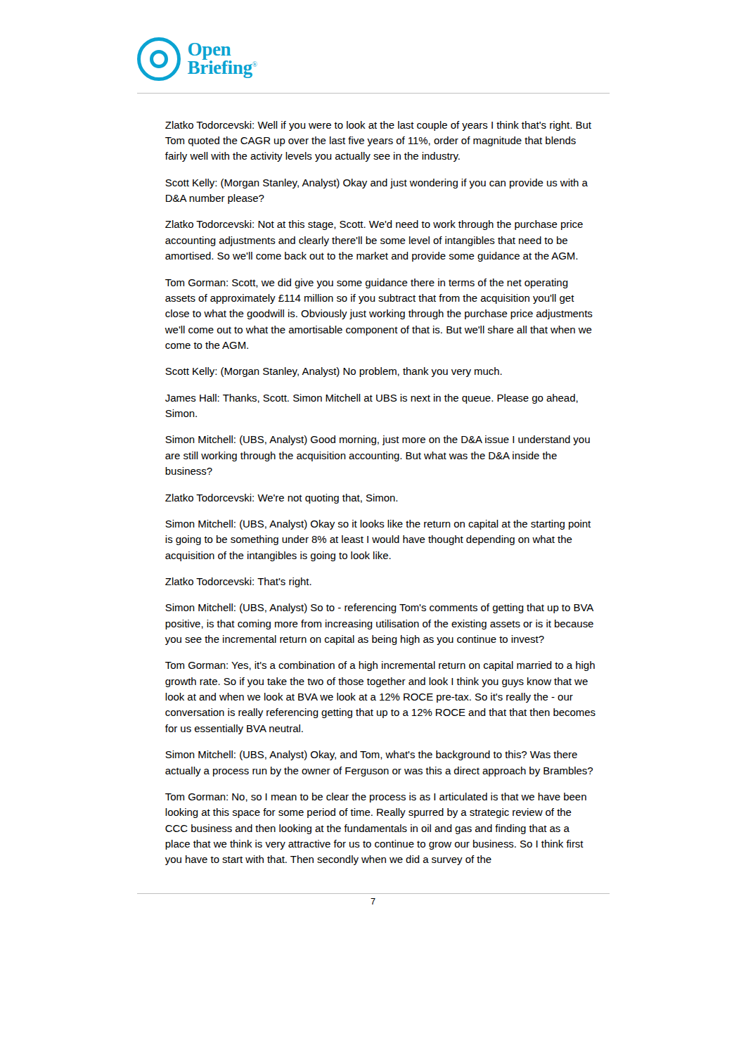Open
Briefing®
Zlatko Todorcevski: Well if you were to look at the last couple of years I think that's right. But Tom quoted the CAGR up over the last five years of 11%, order of magnitude that blends fairly well with the activity levels you actually see in the industry.
Scott Kelly: (Morgan Stanley, Analyst) Okay and just wondering if you can provide us with a D&A number please?
Zlatko Todorcevski: Not at this stage, Scott. We'd need to work through the purchase price accounting adjustments and clearly there'll be some level of intangibles that need to be amortised. So we'll come back out to the market and provide some guidance at the AGM.
Tom Gorman: Scott, we did give you some guidance there in terms of the net operating assets of approximately £114 million so if you subtract that from the acquisition you'll get close to what the goodwill is. Obviously just working through the purchase price adjustments we'll come out to what the amortisable component of that is. But we'll share all that when we come to the AGM.
Scott Kelly: (Morgan Stanley, Analyst) No problem, thank you very much.
James Hall: Thanks, Scott. Simon Mitchell at UBS is next in the queue. Please go ahead, Simon.
Simon Mitchell: (UBS, Analyst) Good morning, just more on the D&A issue I understand you are still working through the acquisition accounting. But what was the D&A inside the business?
Zlatko Todorcevski: We're not quoting that, Simon.
Simon Mitchell: (UBS, Analyst) Okay so it looks like the return on capital at the starting point is going to be something under 8% at least I would have thought depending on what the acquisition of the intangibles is going to look like.
Zlatko Todorcevski: That's right.
Simon Mitchell: (UBS, Analyst) So to - referencing Tom's comments of getting that up to BVA positive, is that coming more from increasing utilisation of the existing assets or is it because you see the incremental return on capital as being high as you continue to invest?
Tom Gorman: Yes, it's a combination of a high incremental return on capital married to a high growth rate. So if you take the two of those together and look I think you guys know that we look at and when we look at BVA we look at a 12% ROCE pre-tax. So it's really the - our conversation is really referencing getting that up to a 12% ROCE and that that then becomes for us essentially BVA neutral.
Simon Mitchell: (UBS, Analyst) Okay, and Tom, what's the background to this? Was there actually a process run by the owner of Ferguson or was this a direct approach by Brambles?
Tom Gorman: No, so I mean to be clear the process is as I articulated is that we have been looking at this space for some period of time. Really spurred by a strategic review of the CCC business and then looking at the fundamentals in oil and gas and finding that as a place that we think is very attractive for us to continue to grow our business. So I think first you have to start with that. Then secondly when we did a survey of the
7